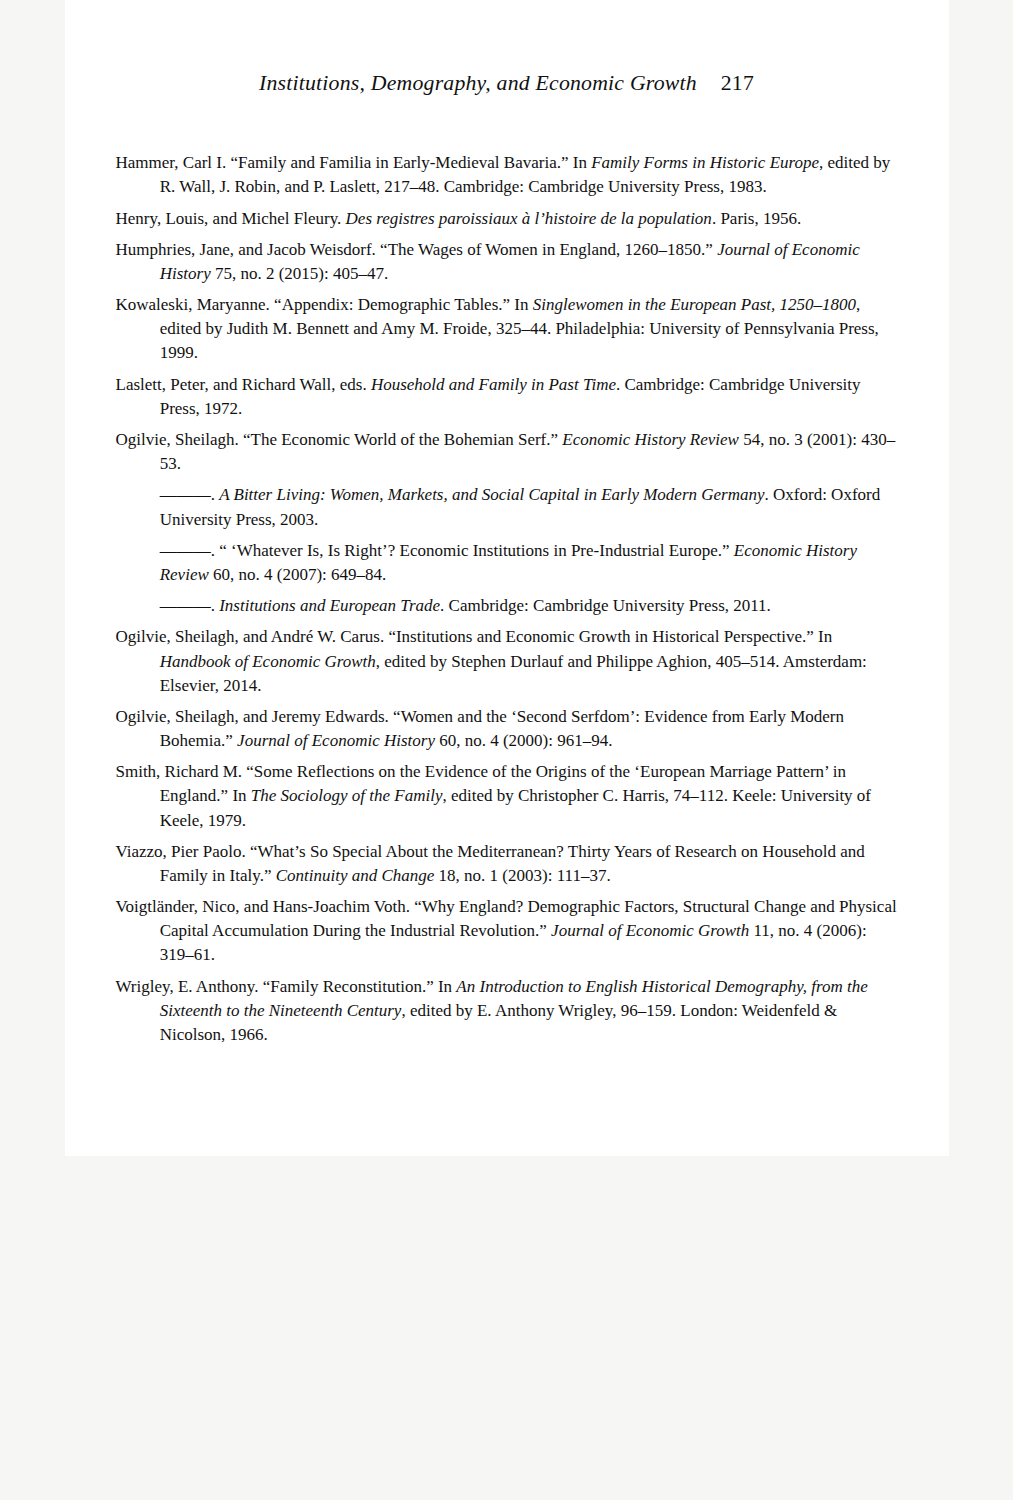Institutions, Demography, and Economic Growth217
Hammer, Carl I. “Family and Familia in Early-Medieval Bavaria.” In Family Forms in Historic Europe, edited by R. Wall, J. Robin, and P. Laslett, 217–48. Cambridge: Cambridge University Press, 1983.
Henry, Louis, and Michel Fleury. Des registres paroissiaux à l’histoire de la population. Paris, 1956.
Humphries, Jane, and Jacob Weisdorf. “The Wages of Women in England, 1260–1850.” Journal of Economic History 75, no. 2 (2015): 405–47.
Kowaleski, Maryanne. “Appendix: Demographic Tables.” In Singlewomen in the European Past, 1250–1800, edited by Judith M. Bennett and Amy M. Froide, 325–44. Philadelphia: University of Pennsylvania Press, 1999.
Laslett, Peter, and Richard Wall, eds. Household and Family in Past Time. Cambridge: Cambridge University Press, 1972.
Ogilvie, Sheilagh. “The Economic World of the Bohemian Serf.” Economic History Review 54, no. 3 (2001): 430–53.
———. A Bitter Living: Women, Markets, and Social Capital in Early Modern Germany. Oxford: Oxford University Press, 2003.
———. “ ‘Whatever Is, Is Right’? Economic Institutions in Pre-Industrial Europe.” Economic History Review 60, no. 4 (2007): 649–84.
———. Institutions and European Trade. Cambridge: Cambridge University Press, 2011.
Ogilvie, Sheilagh, and André W. Carus. “Institutions and Economic Growth in Historical Perspective.” In Handbook of Economic Growth, edited by Stephen Durlauf and Philippe Aghion, 405–514. Amsterdam: Elsevier, 2014.
Ogilvie, Sheilagh, and Jeremy Edwards. “Women and the ‘Second Serfdom’: Evidence from Early Modern Bohemia.” Journal of Economic History 60, no. 4 (2000): 961–94.
Smith, Richard M. “Some Reflections on the Evidence of the Origins of the ‘European Marriage Pattern’ in England.” In The Sociology of the Family, edited by Christopher C. Harris, 74–112. Keele: University of Keele, 1979.
Viazzo, Pier Paolo. “What’s So Special About the Mediterranean? Thirty Years of Research on Household and Family in Italy.” Continuity and Change 18, no. 1 (2003): 111–37.
Voigtländer, Nico, and Hans-Joachim Voth. “Why England? Demographic Factors, Structural Change and Physical Capital Accumulation During the Industrial Revolution.” Journal of Economic Growth 11, no. 4 (2006): 319–61.
Wrigley, E. Anthony. “Family Reconstitution.” In An Introduction to English Historical Demography, from the Sixteenth to the Nineteenth Century, edited by E. Anthony Wrigley, 96–159. London: Weidenfeld & Nicolson, 1966.